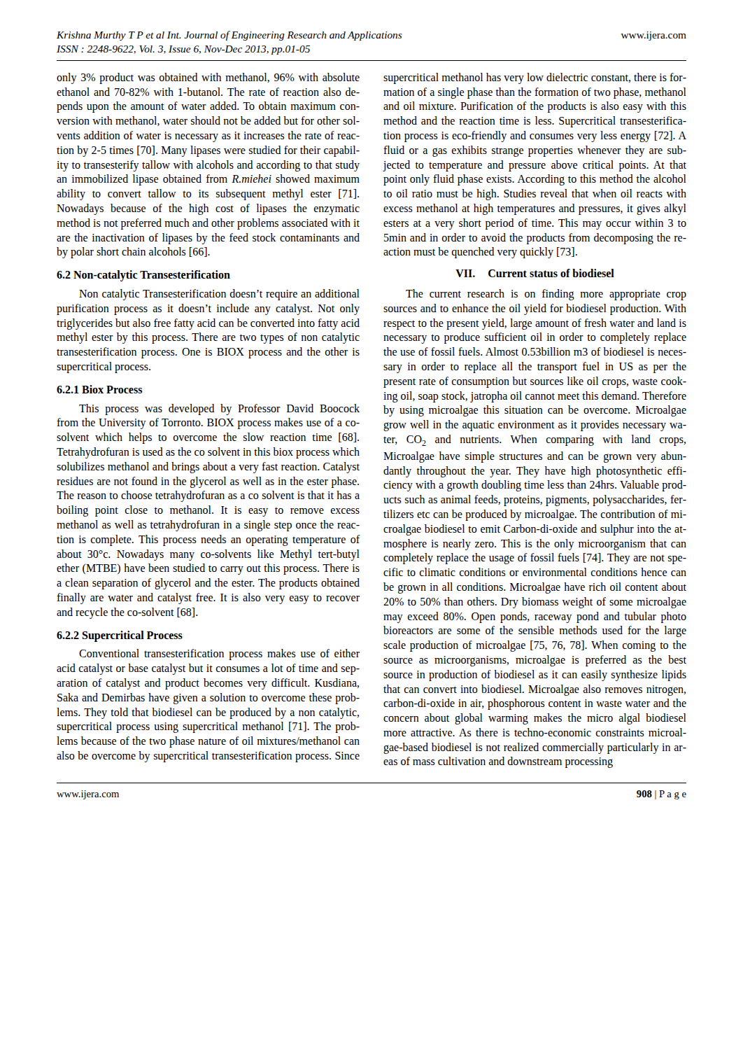Krishna Murthy T P et al Int. Journal of Engineering Research and Applications
www.ijera.com
ISSN : 2248-9622, Vol. 3, Issue 6, Nov-Dec 2013, pp.01-05
only 3% product was obtained with methanol, 96% with absolute ethanol and 70-82% with 1-butanol. The rate of reaction also depends upon the amount of water added. To obtain maximum conversion with methanol, water should not be added but for other solvents addition of water is necessary as it increases the rate of reaction by 2-5 times [70]. Many lipases were studied for their capability to transesterify tallow with alcohols and according to that study an immobilized lipase obtained from R.miehei showed maximum ability to convert tallow to its subsequent methyl ester [71]. Nowadays because of the high cost of lipases the enzymatic method is not preferred much and other problems associated with it are the inactivation of lipases by the feed stock contaminants and by polar short chain alcohols [66].
6.2 Non-catalytic Transesterification
Non catalytic Transesterification doesn’t require an additional purification process as it doesn’t include any catalyst. Not only triglycerides but also free fatty acid can be converted into fatty acid methyl ester by this process. There are two types of non catalytic transesterification process. One is BIOX process and the other is supercritical process.
6.2.1 Biox Process
This process was developed by Professor David Boocock from the University of Torronto. BIOX process makes use of a co-solvent which helps to overcome the slow reaction time [68]. Tetrahydrofuran is used as the co solvent in this biox process which solubilizes methanol and brings about a very fast reaction. Catalyst residues are not found in the glycerol as well as in the ester phase. The reason to choose tetrahydrofuran as a co solvent is that it has a boiling point close to methanol. It is easy to remove excess methanol as well as tetrahydrofuran in a single step once the reaction is complete. This process needs an operating temperature of about 30°c. Nowadays many co-solvents like Methyl tert-butyl ether (MTBE) have been studied to carry out this process. There is a clean separation of glycerol and the ester. The products obtained finally are water and catalyst free. It is also very easy to recover and recycle the co-solvent [68].
6.2.2 Supercritical Process
Conventional transesterification process makes use of either acid catalyst or base catalyst but it consumes a lot of time and separation of catalyst and product becomes very difficult. Kusdiana, Saka and Demirbas have given a solution to overcome these problems. They told that biodiesel can be produced by a non catalytic, supercritical process using supercritical methanol [71]. The problems because of the two phase nature of oil mixtures/methanol can also be overcome by supercritical transesterification process. Since supercritical methanol has very low dielectric constant, there is formation of a single phase than the formation of two phase, methanol and oil mixture. Purification of the products is also easy with this method and the reaction time is less. Supercritical transesterification process is eco-friendly and consumes very less energy [72]. A fluid or a gas exhibits strange properties whenever they are subjected to temperature and pressure above critical points. At that point only fluid phase exists. According to this method the alcohol to oil ratio must be high. Studies reveal that when oil reacts with excess methanol at high temperatures and pressures, it gives alkyl esters at a very short period of time. This may occur within 3 to 5min and in order to avoid the products from decomposing the reaction must be quenched very quickly [73].
VII. Current status of biodiesel
The current research is on finding more appropriate crop sources and to enhance the oil yield for biodiesel production. With respect to the present yield, large amount of fresh water and land is necessary to produce sufficient oil in order to completely replace the use of fossil fuels. Almost 0.53billion m3 of biodiesel is necessary in order to replace all the transport fuel in US as per the present rate of consumption but sources like oil crops, waste cooking oil, soap stock, jatropha oil cannot meet this demand. Therefore by using microalgae this situation can be overcome. Microalgae grow well in the aquatic environment as it provides necessary water, CO2 and nutrients. When comparing with land crops, Microalgae have simple structures and can be grown very abundantly throughout the year. They have high photosynthetic efficiency with a growth doubling time less than 24hrs. Valuable products such as animal feeds, proteins, pigments, polysaccharides, fertilizers etc can be produced by microalgae. The contribution of microalgae biodiesel to emit Carbon-di-oxide and sulphur into the atmosphere is nearly zero. This is the only microorganism that can completely replace the usage of fossil fuels [74]. They are not specific to climatic conditions or environmental conditions hence can be grown in all conditions. Microalgae have rich oil content about 20% to 50% than others. Dry biomass weight of some microalgae may exceed 80%. Open ponds, raceway pond and tubular photo bioreactors are some of the sensible methods used for the large scale production of microalgae [75, 76, 78]. When coming to the source as microorganisms, microalgae is preferred as the best source in production of biodiesel as it can easily synthesize lipids that can convert into biodiesel. Microalgae also removes nitrogen, carbon-di-oxide in air, phosphorous content in waste water and the concern about global warming makes the micro algal biodiesel more attractive. As there is techno-economic constraints microalgae-based biodiesel is not realized commercially particularly in areas of mass cultivation and downstream processing
www.ijera.com
908 | P a g e